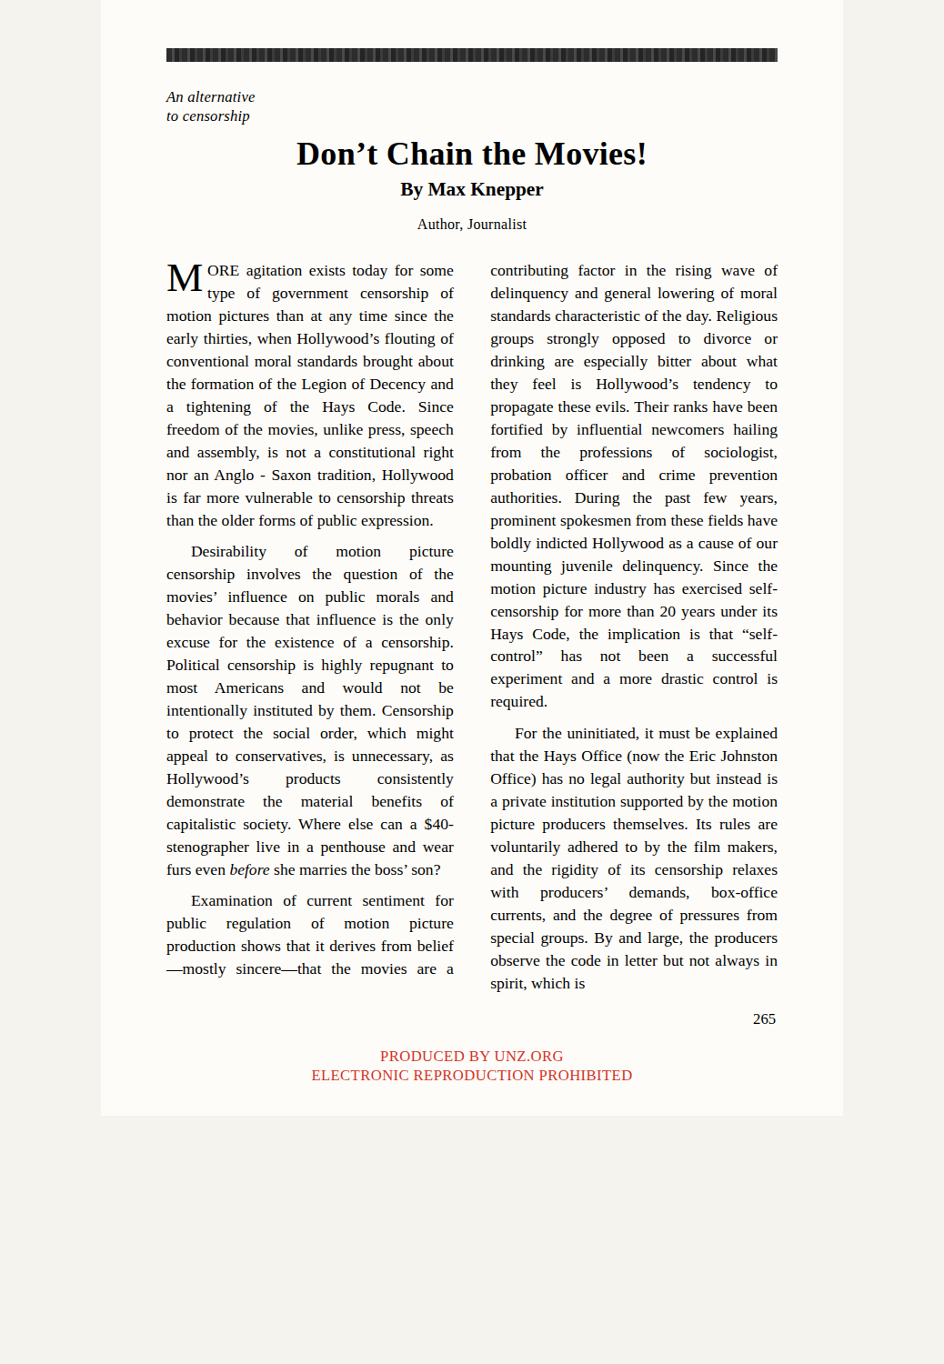An alternative
to censorship
Don’t Chain the Movies!
By Max Knepper
Author, Journalist
MORE agitation exists today for some type of government censorship of motion pictures than at any time since the early thirties, when Hollywood’s flouting of conventional moral standards brought about the formation of the Legion of Decency and a tightening of the Hays Code. Since freedom of the movies, unlike press, speech and assembly, is not a constitutional right nor an Anglo - Saxon tradition, Hollywood is far more vulnerable to censorship threats than the older forms of public expression.
Desirability of motion picture censorship involves the question of the movies’ influence on public morals and behavior because that influence is the only excuse for the existence of a censorship. Political censorship is highly repugnant to most Americans and would not be intentionally instituted by them. Censorship to protect the social order, which might appeal to conservatives, is unnecessary, as Hollywood’s products consistently demonstrate the material benefits of capitalistic society. Where else can a $40-stenographer live in a penthouse and wear furs even before she marries the boss’ son?
Examination of current sentiment for public regulation of motion picture production shows that it derives from belief—mostly sincere—that the movies are a contributing factor in the rising wave of delinquency and general lowering of moral standards characteristic of the day. Religious groups strongly opposed to divorce or drinking are especially bitter about what they feel is Hollywood’s tendency to propagate these evils. Their ranks have been fortified by influential newcomers hailing from the professions of sociologist, probation officer and crime prevention authorities. During the past few years, prominent spokesmen from these fields have boldly indicted Hollywood as a cause of our mounting juvenile delinquency. Since the motion picture industry has exercised self-censorship for more than 20 years under its Hays Code, the implication is that “self-control” has not been a successful experiment and a more drastic control is required.
For the uninitiated, it must be explained that the Hays Office (now the Eric Johnston Office) has no legal authority but instead is a private institution supported by the motion picture producers themselves. Its rules are voluntarily adhered to by the film makers, and the rigidity of its censorship relaxes with producers’ demands, box-office currents, and the degree of pressures from special groups. By and large, the producers observe the code in letter but not always in spirit, which is
265
PRODUCED BY UNZ.ORG
ELECTRONIC REPRODUCTION PROHIBITED